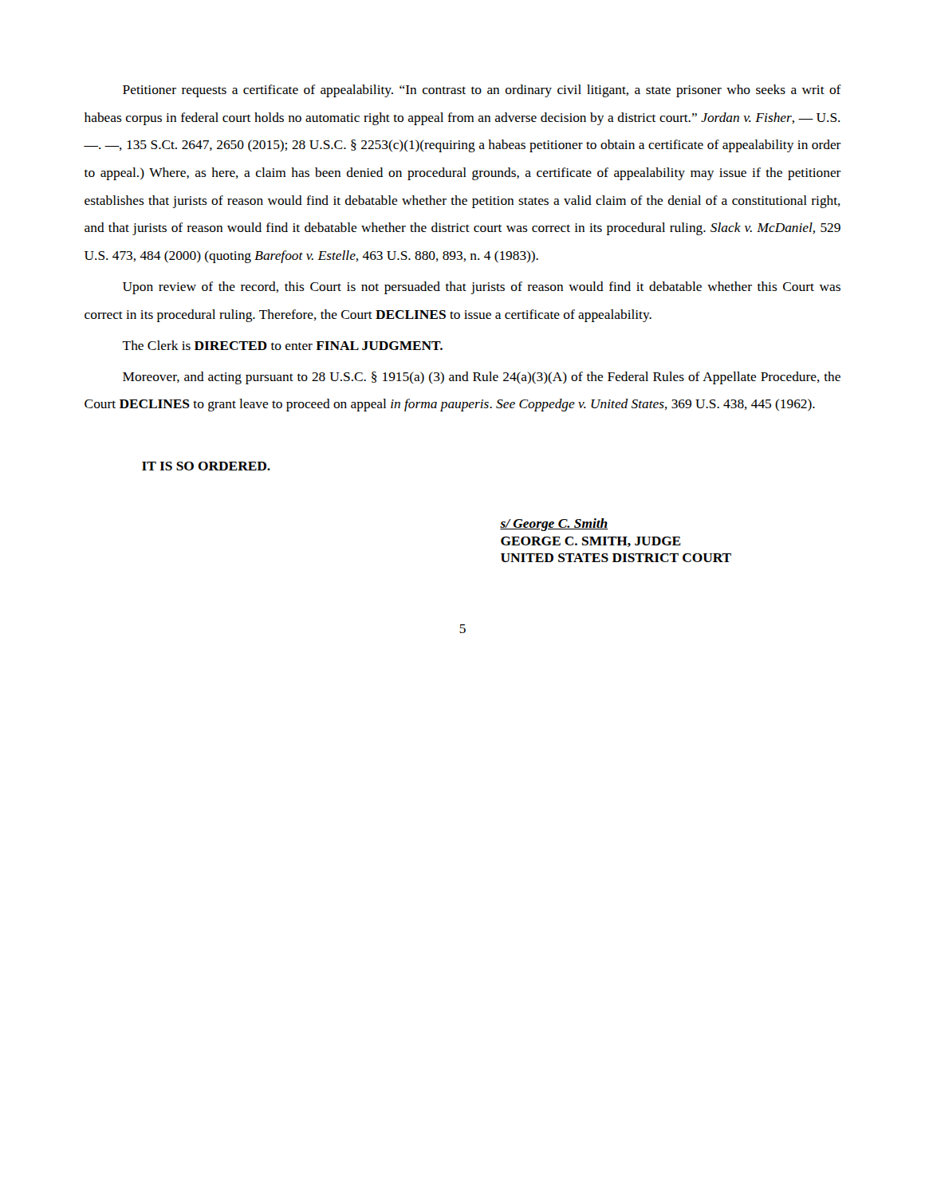Petitioner requests a certificate of appealability. “In contrast to an ordinary civil litigant, a state prisoner who seeks a writ of habeas corpus in federal court holds no automatic right to appeal from an adverse decision by a district court.” Jordan v. Fisher, — U.S. —. —, 135 S.Ct. 2647, 2650 (2015); 28 U.S.C. § 2253(c)(1)(requiring a habeas petitioner to obtain a certificate of appealability in order to appeal.) Where, as here, a claim has been denied on procedural grounds, a certificate of appealability may issue if the petitioner establishes that jurists of reason would find it debatable whether the petition states a valid claim of the denial of a constitutional right, and that jurists of reason would find it debatable whether the district court was correct in its procedural ruling. Slack v. McDaniel, 529 U.S. 473, 484 (2000) (quoting Barefoot v. Estelle, 463 U.S. 880, 893, n. 4 (1983)).
Upon review of the record, this Court is not persuaded that jurists of reason would find it debatable whether this Court was correct in its procedural ruling. Therefore, the Court DECLINES to issue a certificate of appealability.
The Clerk is DIRECTED to enter FINAL JUDGMENT.
Moreover, and acting pursuant to 28 U.S.C. § 1915(a) (3) and Rule 24(a)(3)(A) of the Federal Rules of Appellate Procedure, the Court DECLINES to grant leave to proceed on appeal in forma pauperis. See Coppedge v. United States, 369 U.S. 438, 445 (1962).
IT IS SO ORDERED.
s/ George C. Smith
GEORGE C. SMITH, JUDGE UNITED STATES DISTRICT COURT
5